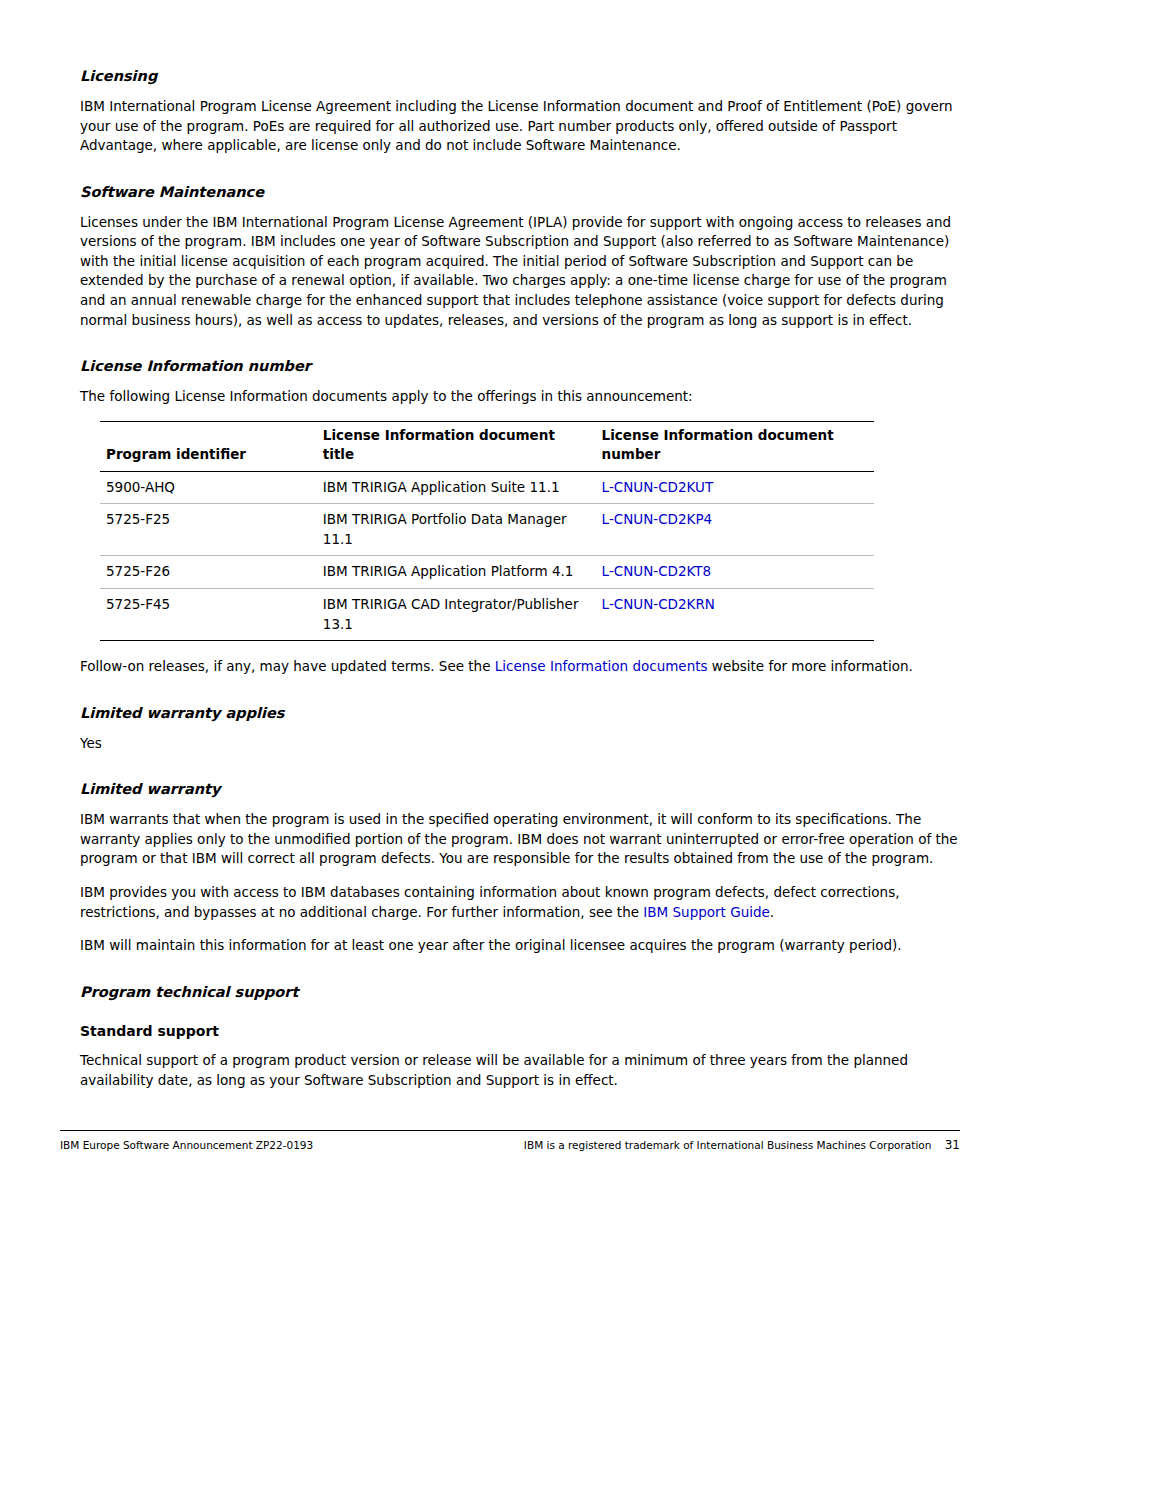Licensing
IBM International Program License Agreement including the License Information document and Proof of Entitlement (PoE) govern your use of the program. PoEs are required for all authorized use. Part number products only, offered outside of Passport Advantage, where applicable, are license only and do not include Software Maintenance.
Software Maintenance
Licenses under the IBM International Program License Agreement (IPLA) provide for support with ongoing access to releases and versions of the program. IBM includes one year of Software Subscription and Support (also referred to as Software Maintenance) with the initial license acquisition of each program acquired. The initial period of Software Subscription and Support can be extended by the purchase of a renewal option, if available. Two charges apply: a one-time license charge for use of the program and an annual renewable charge for the enhanced support that includes telephone assistance (voice support for defects during normal business hours), as well as access to updates, releases, and versions of the program as long as support is in effect.
License Information number
The following License Information documents apply to the offerings in this announcement:
| Program identifier | License Information document title | License Information document number |
| --- | --- | --- |
| 5900-AHQ | IBM TRIRIGA Application Suite 11.1 | L-CNUN-CD2KUT |
| 5725-F25 | IBM TRIRIGA Portfolio Data Manager 11.1 | L-CNUN-CD2KP4 |
| 5725-F26 | IBM TRIRIGA Application Platform 4.1 | L-CNUN-CD2KT8 |
| 5725-F45 | IBM TRIRIGA CAD Integrator/Publisher 13.1 | L-CNUN-CD2KRN |
Follow-on releases, if any, may have updated terms. See the License Information documents website for more information.
Limited warranty applies
Yes
Limited warranty
IBM warrants that when the program is used in the specified operating environment, it will conform to its specifications. The warranty applies only to the unmodified portion of the program. IBM does not warrant uninterrupted or error-free operation of the program or that IBM will correct all program defects. You are responsible for the results obtained from the use of the program.
IBM provides you with access to IBM databases containing information about known program defects, defect corrections, restrictions, and bypasses at no additional charge. For further information, see the IBM Support Guide.
IBM will maintain this information for at least one year after the original licensee acquires the program (warranty period).
Program technical support
Standard support
Technical support of a program product version or release will be available for a minimum of three years from the planned availability date, as long as your Software Subscription and Support is in effect.
IBM Europe Software Announcement ZP22-0193
IBM is a registered trademark of International Business Machines Corporation 31